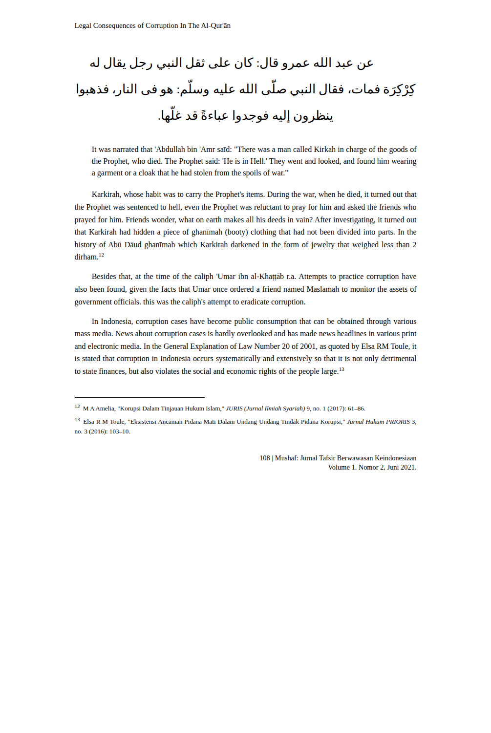Legal Consequences of Corruption In The Al-Qur'ān
عن عبد الله عمرو قال: كان على ثقل النبي رجل يقال له كِرْكِرَة فمات، فقال النبي صلّى الله عليه وسلّم: هو فى النار، فذهبوا ينظرون إليه فوجدوا عباءةً قد غلّها.
It was narrated that 'Abdullah bin 'Amr saīd: "There was a man called Kirkah in charge of the goods of the Prophet, who died. The Prophet said: 'He is in Hell.' They went and looked, and found him wearing a garment or a cloak that he had stolen from the spoils of war."
Karkirah, whose habit was to carry the Prophet's items. During the war, when he died, it turned out that the Prophet was sentenced to hell, even the Prophet was reluctant to pray for him and asked the friends who prayed for him. Friends wonder, what on earth makes all his deeds in vain? After investigating, it turned out that Karkirah had hidden a piece of ghanīmah (booty) clothing that had not been divided into parts. In the history of Abū Dāud ghanīmah which Karkirah darkened in the form of jewelry that weighed less than 2 dirham.12
Besides that, at the time of the caliph 'Umar ibn al-Khaṭṭāb r.a. Attempts to practice corruption have also been found, given the facts that Umar once ordered a friend named Maslamah to monitor the assets of government officials. this was the caliph's attempt to eradicate corruption.
In Indonesia, corruption cases have become public consumption that can be obtained through various mass media. News about corruption cases is hardly overlooked and has made news headlines in various print and electronic media. In the General Explanation of Law Number 20 of 2001, as quoted by Elsa RM Toule, it is stated that corruption in Indonesia occurs systematically and extensively so that it is not only detrimental to state finances, but also violates the social and economic rights of the people large.13
12 M A Amelia, "Korupsi Dalam Tinjauan Hukum Islam," JURIS (Jurnal Ilmiah Syariah) 9, no. 1 (2017): 61–86.
13 Elsa R M Toule, "Eksistensi Ancaman Pidana Mati Dalam Undang-Undang Tindak Pidana Korupsi," Jurnal Hukum PRIORIS 3, no. 3 (2016): 103–10.
108 | Mushaf: Jurnal Tafsir Berwawasan Keindonesiaan
Volume 1. Nomor 2, Juni 2021.